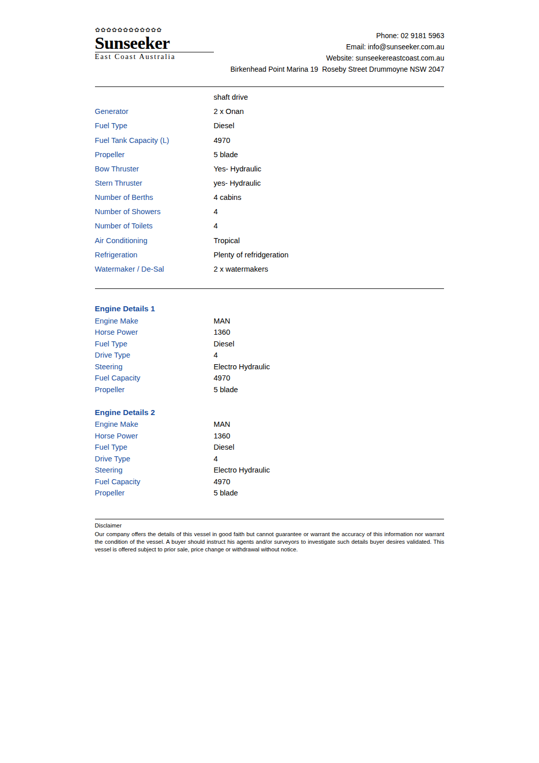✿✿✿✿✿✿✿✿✿✿✿✿
Sunseeker
East Coast Australia
Phone: 02 9181 5963
Email: info@sunseeker.com.au
Website: sunseekereastcoast.com.au
Birkenhead Point Marina 19 Roseby Street Drummoyne NSW 2047
| | shaft drive |
| Generator | 2 x Onan |
| Fuel Type | Diesel |
| Fuel Tank Capacity (L) | 4970 |
| Propeller | 5 blade |
| Bow Thruster | Yes- Hydraulic |
| Stern Thruster | yes- Hydraulic |
| Number of Berths | 4 cabins |
| Number of Showers | 4 |
| Number of Toilets | 4 |
| Air Conditioning | Tropical |
| Refrigeration | Plenty of refridgeration |
| Watermaker / De-Sal | 2 x watermakers |
Engine Details 1
| Engine Make | MAN |
| Horse Power | 1360 |
| Fuel Type | Diesel |
| Drive Type | 4 |
| Steering | Electro Hydraulic |
| Fuel Capacity | 4970 |
| Propeller | 5 blade |
Engine Details 2
| Engine Make | MAN |
| Horse Power | 1360 |
| Fuel Type | Diesel |
| Drive Type | 4 |
| Steering | Electro Hydraulic |
| Fuel Capacity | 4970 |
| Propeller | 5 blade |
Disclaimer
Our company offers the details of this vessel in good faith but cannot guarantee or warrant the accuracy of this information nor warrant the condition of the vessel. A buyer should instruct his agents and/or surveyors to investigate such details buyer desires validated. This vessel is offered subject to prior sale, price change or withdrawal without notice.